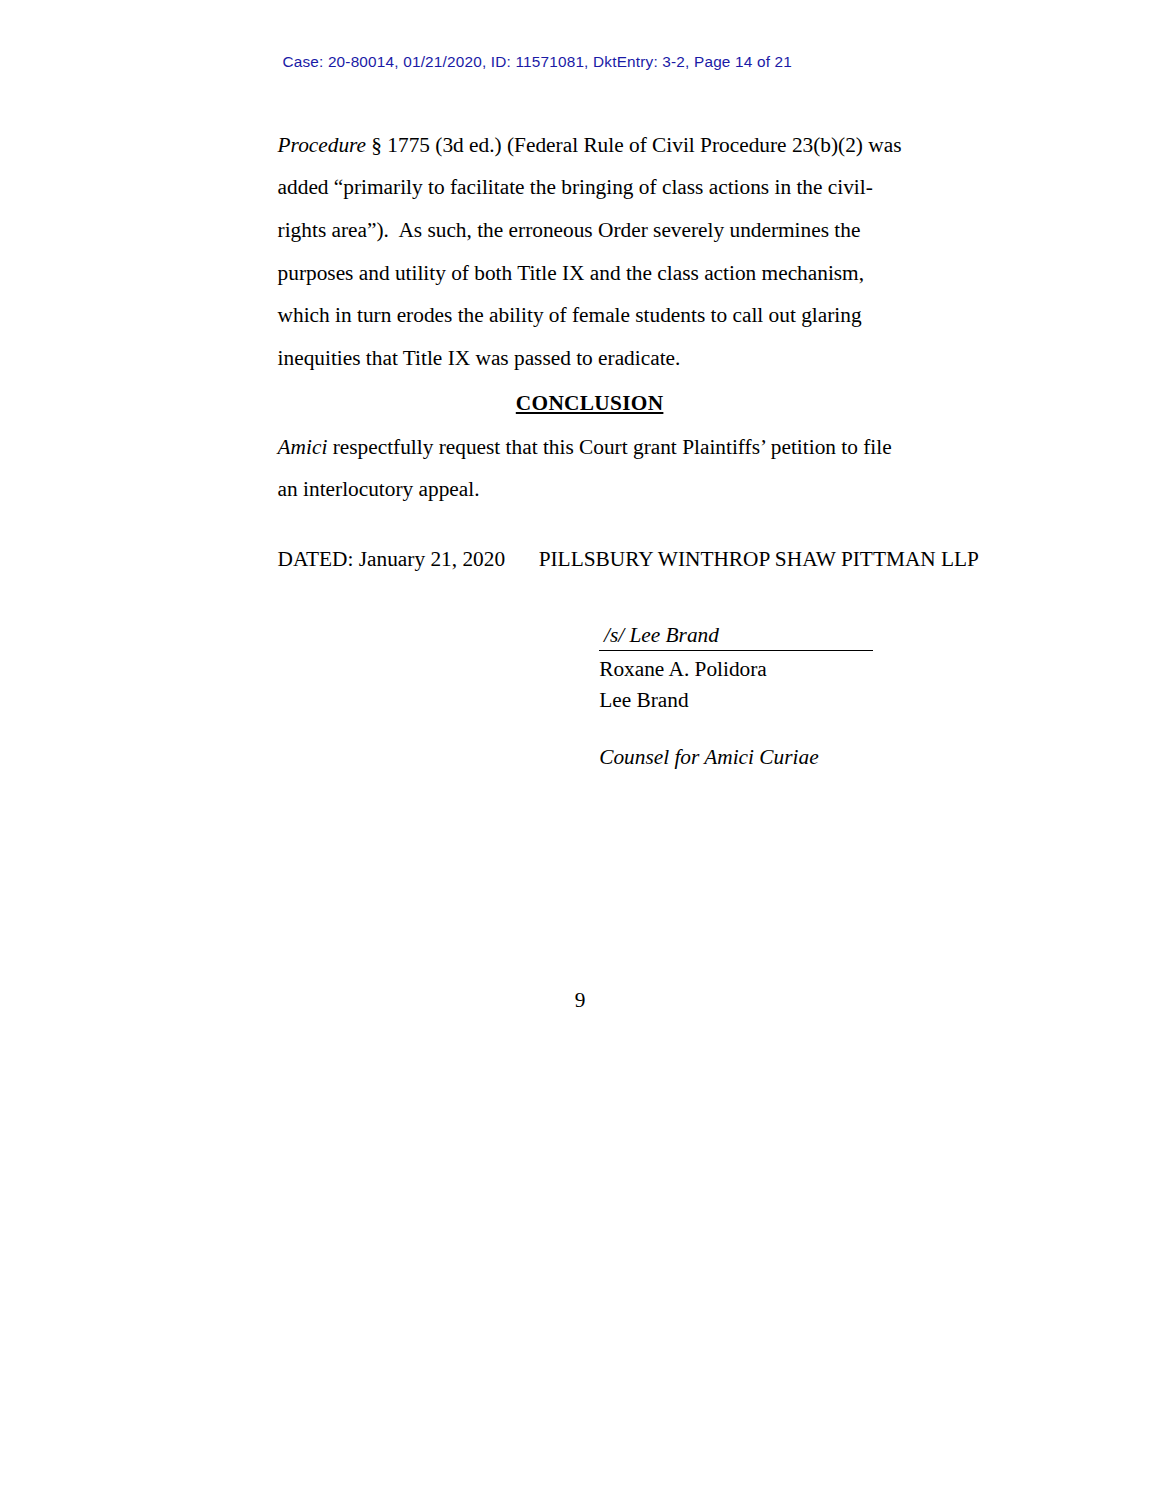Case: 20-80014, 01/21/2020, ID: 11571081, DktEntry: 3-2, Page 14 of 21
Procedure § 1775 (3d ed.) (Federal Rule of Civil Procedure 23(b)(2) was added “primarily to facilitate the bringing of class actions in the civil-rights area”). As such, the erroneous Order severely undermines the purposes and utility of both Title IX and the class action mechanism, which in turn erodes the ability of female students to call out glaring inequities that Title IX was passed to eradicate.
CONCLUSION
Amici respectfully request that this Court grant Plaintiffs’ petition to file an interlocutory appeal.
DATED: January 21, 2020 PILLSBURY WINTHROP SHAW PITTMAN LLP
/s/ Lee Brand
Roxane A. Polidora
Lee Brand
Counsel for Amici Curiae
9